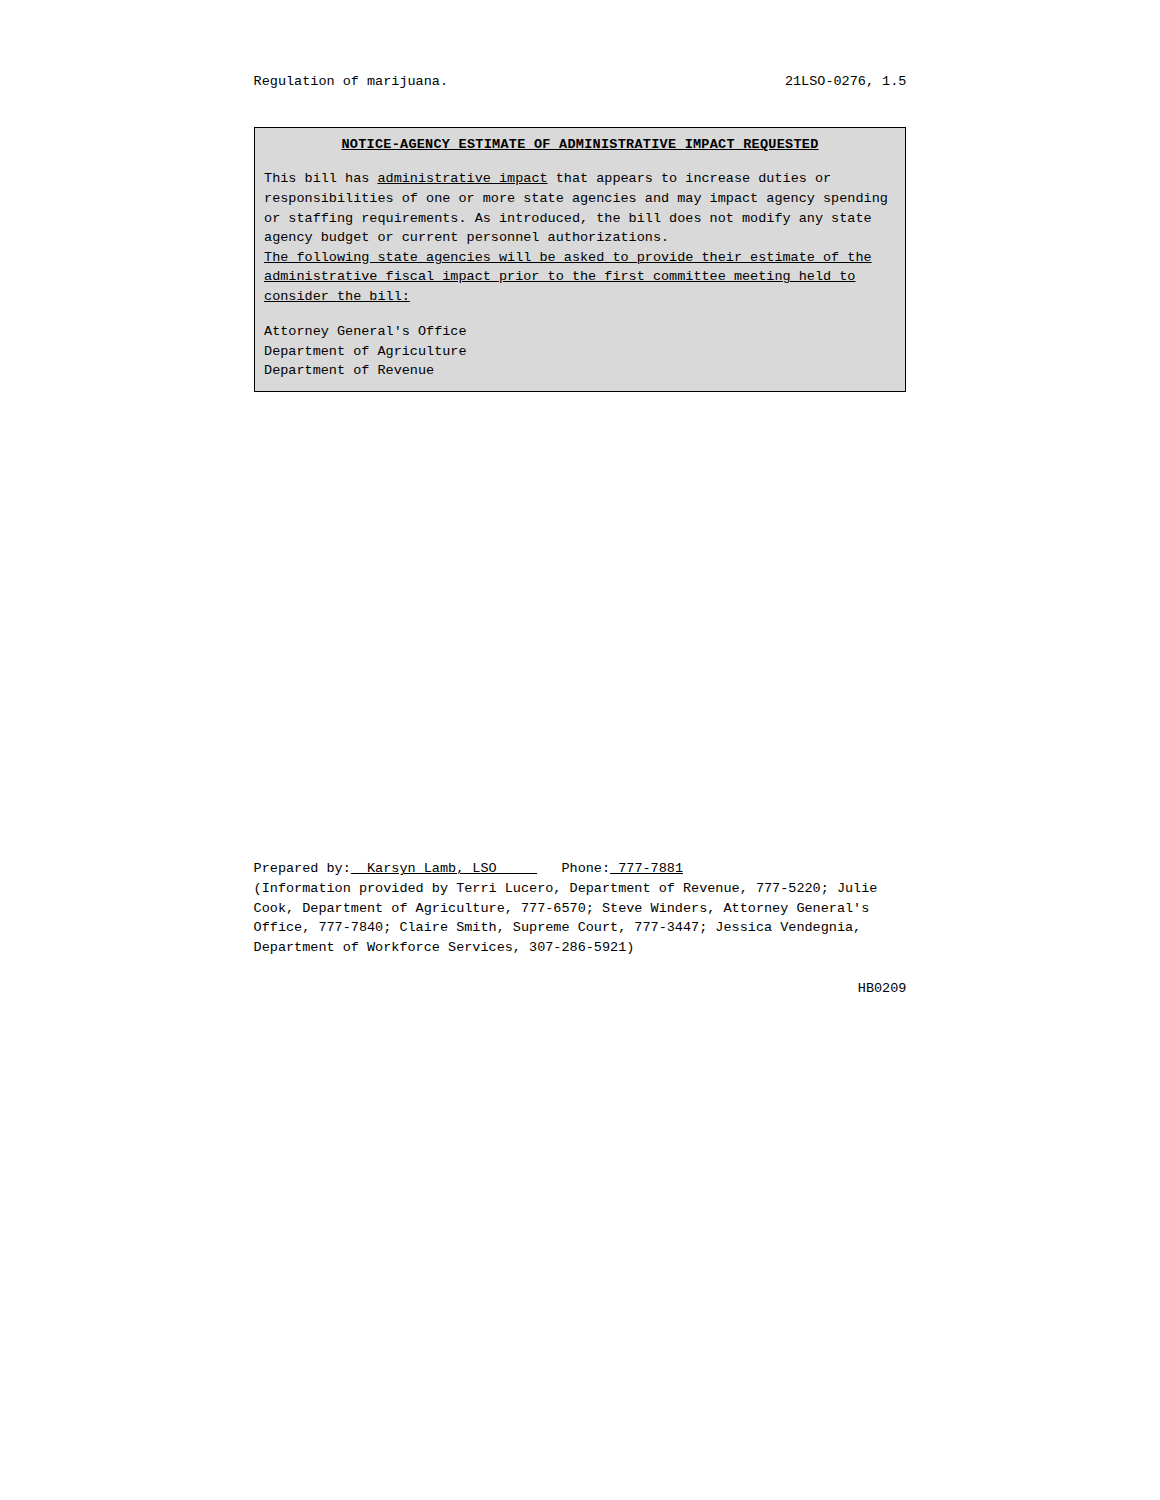Regulation of marijuana.
21LSO-0276, 1.5
NOTICE-AGENCY ESTIMATE OF ADMINISTRATIVE IMPACT REQUESTED
This bill has administrative impact that appears to increase duties or responsibilities of one or more state agencies and may impact agency spending or staffing requirements. As introduced, the bill does not modify any state agency budget or current personnel authorizations.
The following state agencies will be asked to provide their estimate of the administrative fiscal impact prior to the first committee meeting held to consider the bill:
Attorney General's Office
Department of Agriculture
Department of Revenue
Prepared by: Karsyn Lamb, LSO Phone: 777-7881
(Information provided by Terri Lucero, Department of Revenue, 777-5220; Julie Cook, Department of Agriculture, 777-6570; Steve Winders, Attorney General's Office, 777-7840; Claire Smith, Supreme Court, 777-3447; Jessica Vendegnia, Department of Workforce Services, 307-286-5921)
HB0209